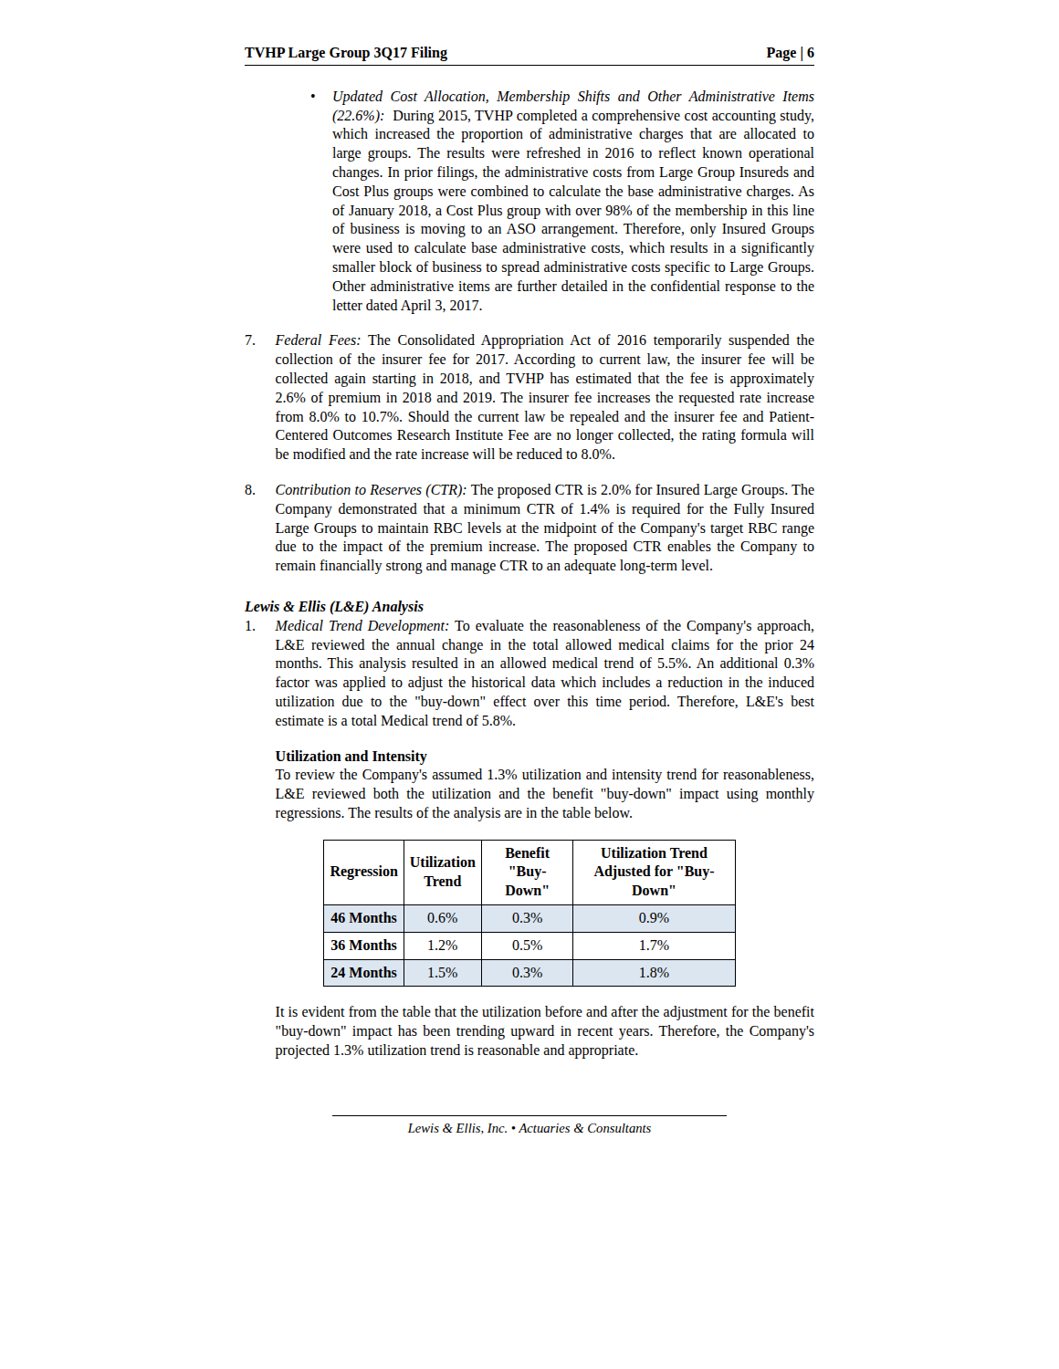TVHP Large Group 3Q17 Filing Page | 6
Updated Cost Allocation, Membership Shifts and Other Administrative Items (22.6%): During 2015, TVHP completed a comprehensive cost accounting study, which increased the proportion of administrative charges that are allocated to large groups. The results were refreshed in 2016 to reflect known operational changes. In prior filings, the administrative costs from Large Group Insureds and Cost Plus groups were combined to calculate the base administrative charges. As of January 2018, a Cost Plus group with over 98% of the membership in this line of business is moving to an ASO arrangement. Therefore, only Insured Groups were used to calculate base administrative costs, which results in a significantly smaller block of business to spread administrative costs specific to Large Groups. Other administrative items are further detailed in the confidential response to the letter dated April 3, 2017.
7. Federal Fees: The Consolidated Appropriation Act of 2016 temporarily suspended the collection of the insurer fee for 2017. According to current law, the insurer fee will be collected again starting in 2018, and TVHP has estimated that the fee is approximately 2.6% of premium in 2018 and 2019. The insurer fee increases the requested rate increase from 8.0% to 10.7%. Should the current law be repealed and the insurer fee and Patient-Centered Outcomes Research Institute Fee are no longer collected, the rating formula will be modified and the rate increase will be reduced to 8.0%.
8. Contribution to Reserves (CTR): The proposed CTR is 2.0% for Insured Large Groups. The Company demonstrated that a minimum CTR of 1.4% is required for the Fully Insured Large Groups to maintain RBC levels at the midpoint of the Company's target RBC range due to the impact of the premium increase. The proposed CTR enables the Company to remain financially strong and manage CTR to an adequate long-term level.
Lewis & Ellis (L&E) Analysis
1. Medical Trend Development: To evaluate the reasonableness of the Company's approach, L&E reviewed the annual change in the total allowed medical claims for the prior 24 months. This analysis resulted in an allowed medical trend of 5.5%. An additional 0.3% factor was applied to adjust the historical data which includes a reduction in the induced utilization due to the "buy-down" effect over this time period. Therefore, L&E's best estimate is a total Medical trend of 5.8%.
Utilization and Intensity
To review the Company's assumed 1.3% utilization and intensity trend for reasonableness, L&E reviewed both the utilization and the benefit "buy-down" impact using monthly regressions. The results of the analysis are in the table below.
| Regression | Utilization Trend | Benefit "Buy- Down" | Utilization Trend Adjusted for "Buy-Down" |
| --- | --- | --- | --- |
| 46 Months | 0.6% | 0.3% | 0.9% |
| 36 Months | 1.2% | 0.5% | 1.7% |
| 24 Months | 1.5% | 0.3% | 1.8% |
It is evident from the table that the utilization before and after the adjustment for the benefit "buy-down" impact has been trending upward in recent years. Therefore, the Company's projected 1.3% utilization trend is reasonable and appropriate.
Lewis & Ellis, Inc. • Actuaries & Consultants